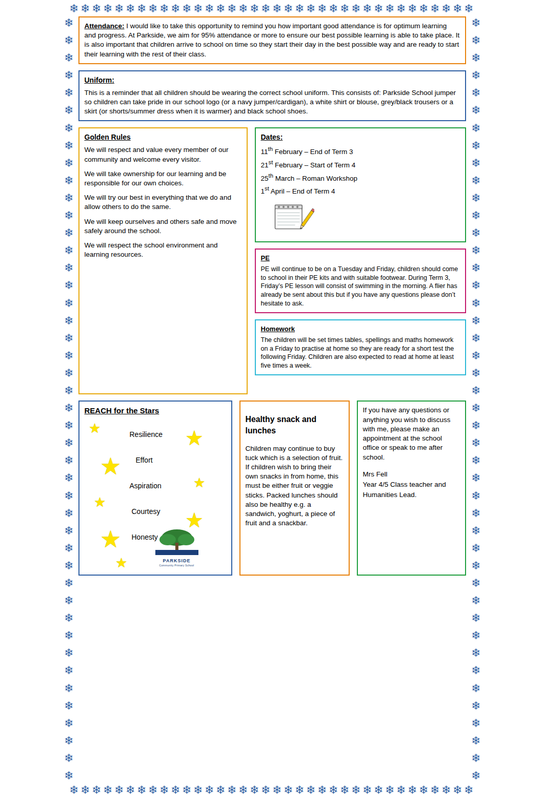❄❄❄❄❄❄❄❄❄❄❄❄❄❄❄❄❄❄❄❄❄❄❄❄❄❄❄❄❄❄❄❄❄❄❄❄
❄
❄
❄
❄
❄
❄
❄
❄
❄
❄
❄
❄
❄
❄
❄
❄
❄
❄
❄
❄
❄
❄
❄
❄
❄
❄
❄
❄
❄
❄
❄
❄
❄
❄
❄
❄
❄
❄
❄
❄
❄
❄
❄
❄
Attendance: I would like to take this opportunity to remind you how important good attendance is for optimum learning and progress. At Parkside, we aim for 95% attendance or more to ensure our best possible learning is able to take place. It is also important that children arrive to school on time so they start their day in the best possible way and are ready to start their learning with the rest of their class.
Uniform:
This is a reminder that all children should be wearing the correct school uniform. This consists of: Parkside School jumper so children can take pride in our school logo (or a navy jumper/cardigan), a white shirt or blouse, grey/black trousers or a skirt (or shorts/summer dress when it is warmer) and black school shoes.
Golden Rules
We will respect and value every member of our community and welcome every visitor.
We will take ownership for our learning and be responsible for our own choices.
We will try our best in everything that we do and allow others to do the same.
We will keep ourselves and others safe and move safely around the school.
We will respect the school environment and learning resources.
Dates:
11th February – End of Term 3
21st February – Start of Term 4
25th March – Roman Workshop
1st April – End of Term 4
PE
PE will continue to be on a Tuesday and Friday, children should come to school in their PE kits and with suitable footwear. During Term 3, Friday’s PE lesson will consist of swimming in the morning. A flier has already be sent about this but if you have any questions please don’t hesitate to ask.
Homework
The children will be set times tables, spellings and maths homework on a Friday to practise at home so they are ready for a short test the following Friday. Children are also expected to read at home at least five times a week.
REACH for the Stars
★ ★ ★ ★ ★ ★ ★ ★ Resilience Effort Aspiration Courtesy Honesty
PARKSIDE
Community Primary School
Healthy snack and lunches
Children may continue to buy tuck which is a selection of fruit. If children wish to bring their own snacks in from home, this must be either fruit or veggie sticks. Packed lunches should also be healthy e.g. a sandwich, yoghurt, a piece of fruit and a snackbar.
If you have any questions or anything you wish to discuss with me, please make an appointment at the school office or speak to me after school.
Mrs Fell
Year 4/5 Class teacher and Humanities Lead.
❄
❄
❄
❄
❄
❄
❄
❄
❄
❄
❄
❄
❄
❄
❄
❄
❄
❄
❄
❄
❄
❄
❄
❄
❄
❄
❄
❄
❄
❄
❄
❄
❄
❄
❄
❄
❄
❄
❄
❄
❄
❄
❄
❄
❄❄❄❄❄❄❄❄❄❄❄❄❄❄❄❄❄❄❄❄❄❄❄❄❄❄❄❄❄❄❄❄❄❄❄❄